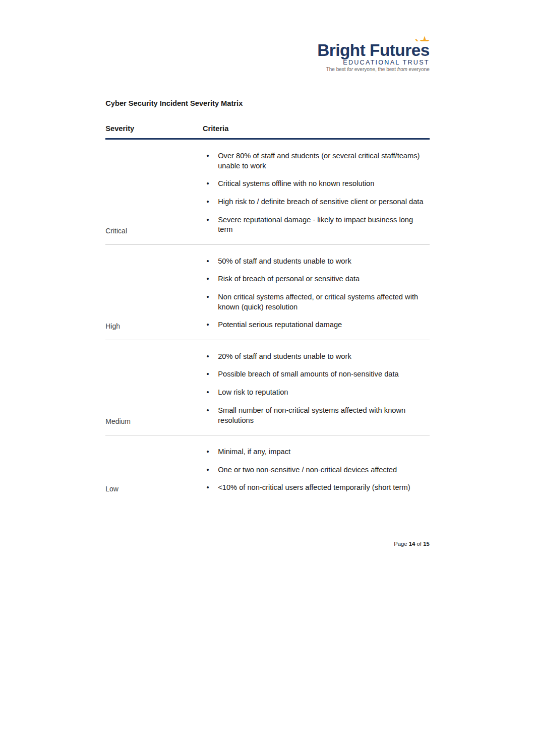⟶★
Bright Futures
EDUCATIONAL TRUST
The best for everyone, the best from everyone
Cyber Security Incident Severity Matrix
| Severity | Criteria |
| --- | --- |
| Critical | Over 80% of staff and students (or several critical staff/teams) unable to work Critical systems offline with no known resolution High risk to / definite breach of sensitive client or personal data Severe reputational damage - likely to impact business long term |
| High | 50% of staff and students unable to work Risk of breach of personal or sensitive data Non critical systems affected, or critical systems affected with known (quick) resolution Potential serious reputational damage |
| Medium | 20% of staff and students unable to work Possible breach of small amounts of non-sensitive data Low risk to reputation Small number of non-critical systems affected with known resolutions |
| Low | Minimal, if any, impact One or two non-sensitive / non-critical devices affected <10% of non-critical users affected temporarily (short term) |
Page 14 of 15